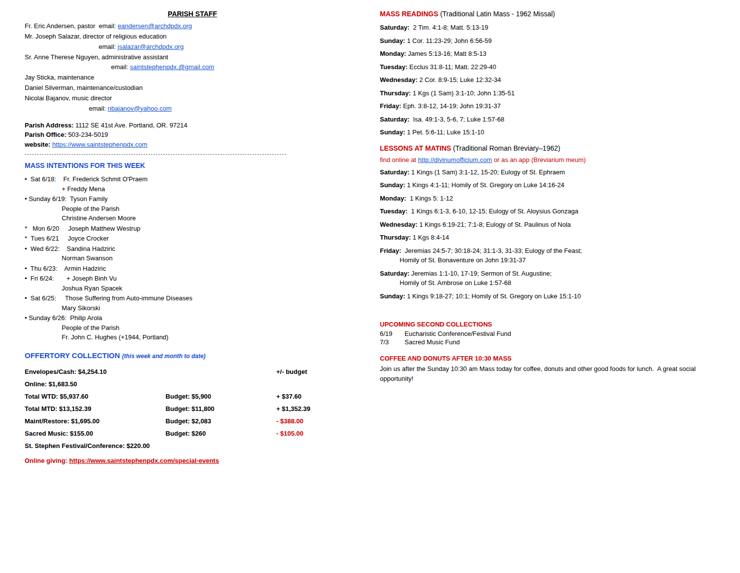PARISH STAFF
Fr. Eric Andersen, pastor email: eandersen@archdpdx.org
Mr. Joseph Salazar, director of religious education
email: jsalazar@archdpdx.org
Sr. Anne Therese Nguyen, administrative assistant
email: saintstephenpdx.@gmail.com
Jay Sticka, maintenance
Daniel Silverman, maintenance/custodian
Nicolai Bajanov, music director
email: nbajanov@yahoo.com
Parish Address: 1112 SE 41st Ave. Portland, OR. 97214
Parish Office: 503-234-5019
website: https://www.saintstephenpdx.com
MASS INTENTIONS FOR THIS WEEK
• Sat 6/18: Fr. Frederick Schmit O'Praem + Freddy Mena
• Sunday 6/19: Tyson Family People of the Parish Christine Andersen Moore
* Mon 6/20 Joseph Matthew Westrup
* Tues 6/21 Joyce Crocker
• Wed 6/22: Sandina Hadziric Norman Swanson
• Thu 6/23: Armin Hadziric
• Fri 6/24: + Joseph Binh Vu Joshua Ryan Spacek
• Sat 6/25: Those Suffering from Auto-immune Diseases Mary Sikorski
• Sunday 6/26: Philip Arola People of the Parish Fr. John C. Hughes (+1944, Portland)
OFFERTORY COLLECTION (this week and month to date)
| Envelopes/Cash: $4,254.10 | | +/- budget |
| Online: $1,683.50 | | |
| Total WTD: $5,937.60 | Budget: $5,900 | + $37.60 |
| Total MTD: $13,152.39 | Budget: $11,800 | + $1,352.39 |
| Maint/Restore: $1,695.00 | Budget: $2,083 | - $388.00 |
| Sacred Music: $155.00 | Budget: $260 | - $105.00 |
| St. Stephen Festival/Conference: $220.00 |
Online giving: https://www.saintstephenpdx.com/special-events
MASS READINGS (Traditional Latin Mass - 1962 Missal)
Saturday: 2 Tim. 4:1-8; Matt. 5:13-19
Sunday: 1 Cor. 11:23-29; John 6:56-59
Monday: James 5:13-16; Matt 8:5-13
Tuesday: Ecclus 31:8-11; Matt. 22:29-40
Wednesday: 2 Cor. 8:9-15; Luke 12:32-34
Thursday: 1 Kgs (1 Sam) 3:1-10; John 1:35-51
Friday: Eph. 3:8-12, 14-19; John 19:31-37
Saturday: Isa. 49:1-3, 5-6, 7; Luke 1:57-68
Sunday: 1 Pet. 5:6-11; Luke 15:1-10
LESSONS AT MATINS (Traditional Roman Breviary–1962)
find online at http://divinumofficium.com or as an app (Breviarium meum)
Saturday: 1 Kings (1 Sam) 3:1-12, 15-20; Eulogy of St. Ephraem
Sunday: 1 Kings 4:1-11; Homily of St. Gregory on Luke 14:16-24
Monday: 1 Kings 5: 1-12
Tuesday: 1 Kings 6:1-3, 6-10, 12-15; Eulogy of St. Aloysius Gonzaga
Wednesday: 1 Kings 6:19-21; 7:1-8; Eulogy of St. Paulinus of Nola
Thursday: 1 Kgs 8:4-14
Friday: Jeremias 24:5-7; 30:18-24; 31:1-3, 31-33; Eulogy of the Feast; Homily of St. Bonaventure on John 19:31-37
Saturday: Jeremias 1:1-10, 17-19; Sermon of St. Augustine; Homily of St. Ambrose on Luke 1:57-68
Sunday: 1 Kings 9:18-27; 10:1; Homily of St. Gregory on Luke 15:1-10
UPCOMING SECOND COLLECTIONS
6/19 Eucharistic Conference/Festival Fund
7/3 Sacred Music Fund
COFFEE AND DONUTS AFTER 10:30 MASS
Join us after the Sunday 10:30 am Mass today for coffee, donuts and other good foods for lunch. A great social opportunity!